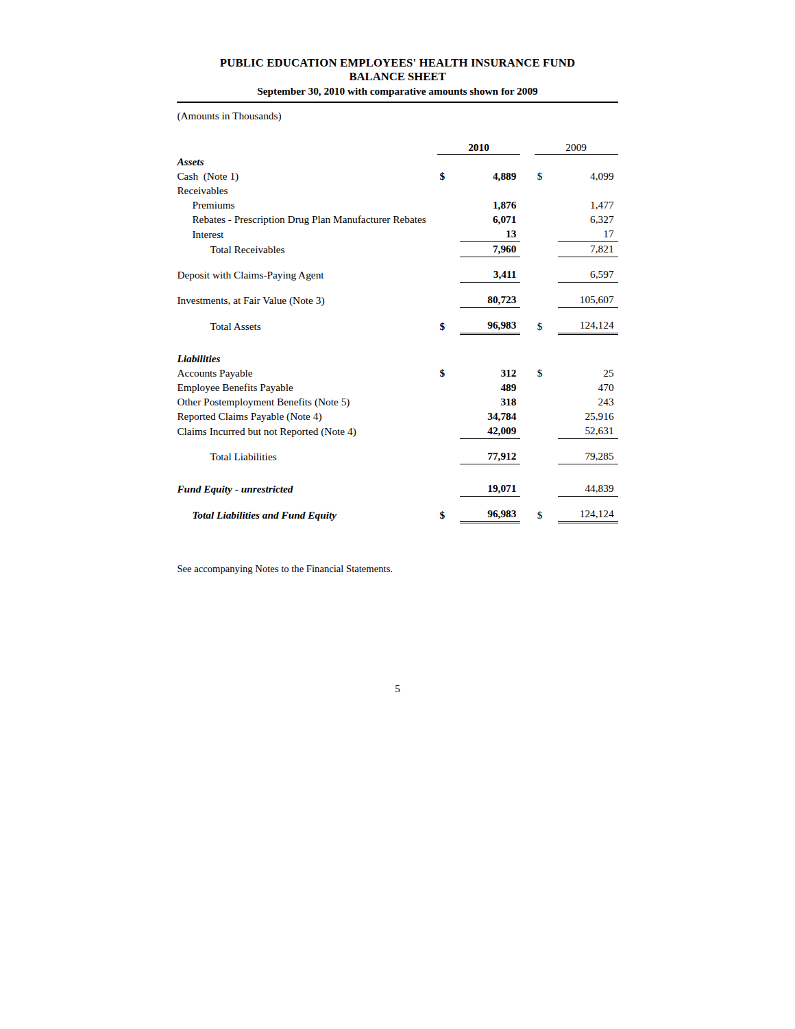PUBLIC EDUCATION EMPLOYEES' HEALTH INSURANCE FUND
BALANCE SHEET
September 30, 2010 with comparative amounts shown for 2009
(Amounts in Thousands)
| | 2010 | | 2009 |
| Assets | | | | | |
| Cash (Note 1) | $ | 4,889 | | $ | 4,099 |
| Receivables | | | | | |
| Premiums | | 1,876 | | | 1,477 |
| Rebates - Prescription Drug Plan Manufacturer Rebates | | 6,071 | | | 6,327 |
| Interest | | 13 | | | 17 |
| Total Receivables | | 7,960 | | | 7,821 |
| Deposit with Claims-Paying Agent | | 3,411 | | | 6,597 |
| Investments, at Fair Value (Note 3) | | 80,723 | | | 105,607 |
| Total Assets | $ | 96,983 | | $ | 124,124 |
| Liabilities | | | | | |
| Accounts Payable | $ | 312 | | $ | 25 |
| Employee Benefits Payable | | 489 | | | 470 |
| Other Postemployment Benefits (Note 5) | | 318 | | | 243 |
| Reported Claims Payable (Note 4) | | 34,784 | | | 25,916 |
| Claims Incurred but not Reported (Note 4) | | 42,009 | | | 52,631 |
| Total Liabilities | | 77,912 | | | 79,285 |
| Fund Equity - unrestricted | | 19,071 | | | 44,839 |
| Total Liabilities and Fund Equity | $ | 96,983 | | $ | 124,124 |
See accompanying Notes to the Financial Statements.
5